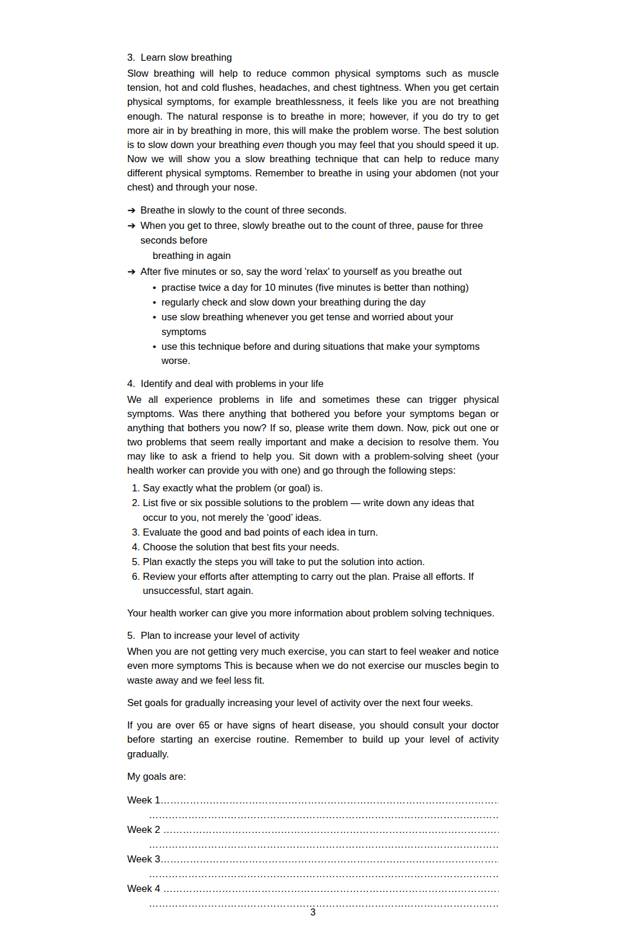3. Learn slow breathing
Slow breathing will help to reduce common physical symptoms such as muscle tension, hot and cold flushes, headaches, and chest tightness. When you get certain physical symptoms, for example breathlessness, it feels like you are not breathing enough. The natural response is to breathe in more; however, if you do try to get more air in by breathing in more, this will make the problem worse. The best solution is to slow down your breathing even though you may feel that you should speed it up. Now we will show you a slow breathing technique that can help to reduce many different physical symptoms. Remember to breathe in using your abdomen (not your chest) and through your nose.
Breathe in slowly to the count of three seconds.
When you get to three, slowly breathe out to the count of three, pause for three seconds before
breathing in again
After five minutes or so, say the word 'relax' to yourself as you breathe out
practise twice a day for 10 minutes (five minutes is better than nothing)
regularly check and slow down your breathing during the day
use slow breathing whenever you get tense and worried about your symptoms
use this technique before and during situations that make your symptoms worse.
4. Identify and deal with problems in your life
We all experience problems in life and sometimes these can trigger physical symptoms. Was there anything that bothered you before your symptoms began or anything that bothers you now? If so, please write them down. Now, pick out one or two problems that seem really important and make a decision to resolve them. You may like to ask a friend to help you. Sit down with a problem-solving sheet (your health worker can provide you with one) and go through the following steps:
Say exactly what the problem (or goal) is.
List five or six possible solutions to the problem — write down any ideas that occur to you, not merely the ‘good’ ideas.
Evaluate the good and bad points of each idea in turn.
Choose the solution that best fits your needs.
Plan exactly the steps you will take to put the solution into action.
Review your efforts after attempting to carry out the plan. Praise all efforts. If unsuccessful, start again.
Your health worker can give you more information about problem solving techniques.
5. Plan to increase your level of activity
When you are not getting very much exercise, you can start to feel weaker and notice even more symptoms This is because when we do not exercise our muscles begin to waste away and we feel less fit.
Set goals for gradually increasing your level of activity over the next four weeks.
If you are over 65 or have signs of heart disease, you should consult your doctor before starting an exercise routine. Remember to build up your level of activity gradually.
My goals are:
Week 1…………………………………………………………………………………………………….…
…………………………………………………………………………………………………………….
Week 2 ……………………………………………………………………………………………………………
…………………………………………………………………………………………………………….
Week 3……………………………………………………………………………………………………………
…………………………………………………………………………………………………………….
Week 4 …………………………………………………………………………………………………………...
…………………………………………………………………………………………………………….
3